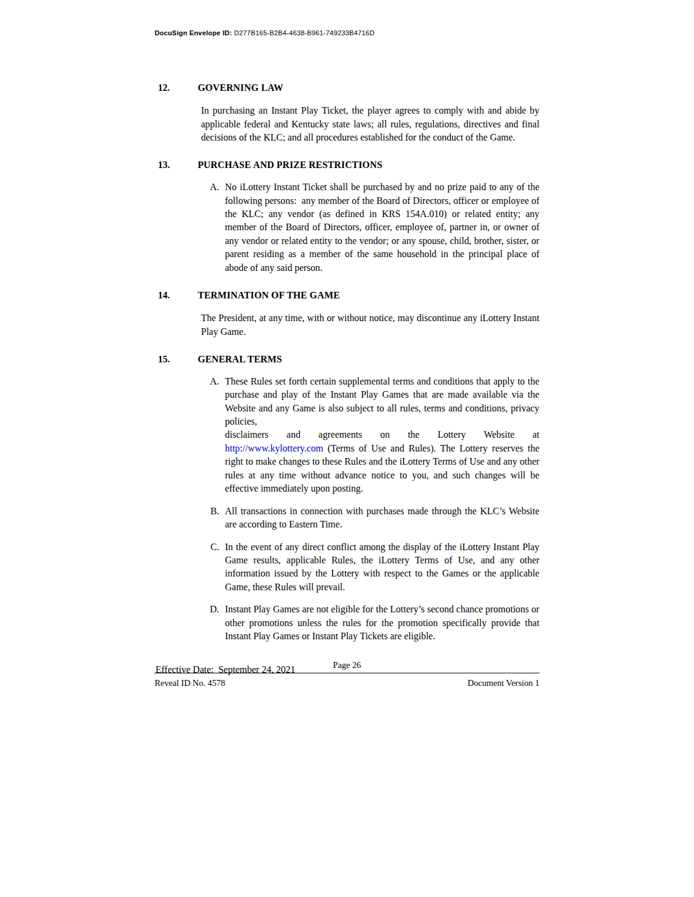DocuSign Envelope ID: D277B165-B2B4-4638-B961-749233B4716D
12. GOVERNING LAW
In purchasing an Instant Play Ticket, the player agrees to comply with and abide by applicable federal and Kentucky state laws; all rules, regulations, directives and final decisions of the KLC; and all procedures established for the conduct of the Game.
13. PURCHASE AND PRIZE RESTRICTIONS
No iLottery Instant Ticket shall be purchased by and no prize paid to any of the following persons: any member of the Board of Directors, officer or employee of the KLC; any vendor (as defined in KRS 154A.010) or related entity; any member of the Board of Directors, officer, employee of, partner in, or owner of any vendor or related entity to the vendor; or any spouse, child, brother, sister, or parent residing as a member of the same household in the principal place of abode of any said person.
14. TERMINATION OF THE GAME
The President, at any time, with or without notice, may discontinue any iLottery Instant Play Game.
15. GENERAL TERMS
These Rules set forth certain supplemental terms and conditions that apply to the purchase and play of the Instant Play Games that are made available via the Website and any Game is also subject to all rules, terms and conditions, privacy policies, disclaimers and agreements on the Lottery Website at http://www.kylottery.com (Terms of Use and Rules). The Lottery reserves the right to make changes to these Rules and the iLottery Terms of Use and any other rules at any time without advance notice to you, and such changes will be effective immediately upon posting.
All transactions in connection with purchases made through the KLC’s Website are according to Eastern Time.
In the event of any direct conflict among the display of the iLottery Instant Play Game results, applicable Rules, the iLottery Terms of Use, and any other information issued by the Lottery with respect to the Games or the applicable Game, these Rules will prevail.
Instant Play Games are not eligible for the Lottery’s second chance promotions or other promotions unless the rules for the promotion specifically provide that Instant Play Games or Instant Play Tickets are eligible.
Effective Date: September 24, 2021
Page 26
Reveal ID No. 4578 Document Version 1